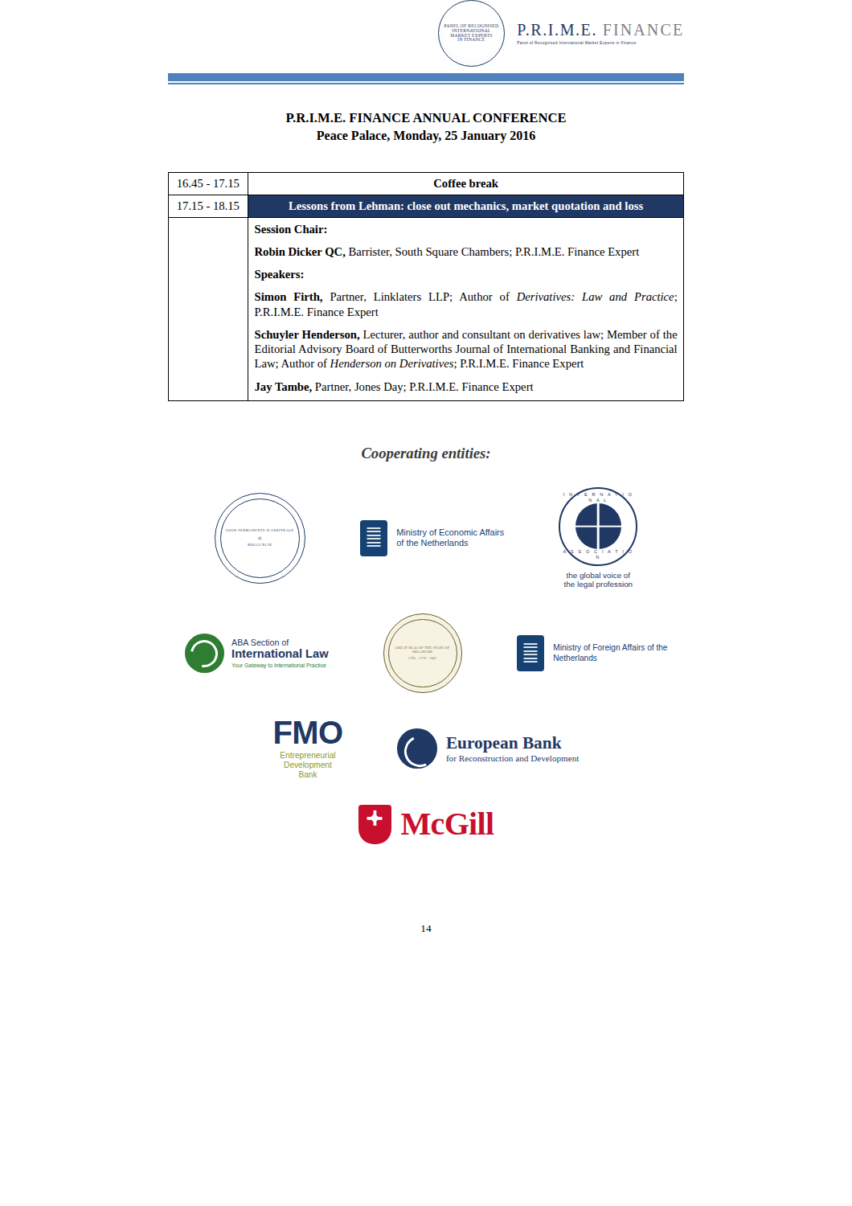PANEL OF RECOGNISED
INTERNATIONAL
MARKET EXPERTS
IN FINANCE
P.R.I.M.E. FINANCE
Panel of Recognised International Market Experts in Finance
P.R.I.M.E. FINANCE ANNUAL CONFERENCE
Peace Palace, Monday, 25 January 2016
| 16.45 - 17.15 | Coffee break |
| 17.15 - 18.15 | Lessons from Lehman: close out mechanics, market quotation and loss |
| | Session Chair: Robin Dicker QC, Barrister, South Square Chambers; P.R.I.M.E. Finance Expert Speakers: Simon Firth, Partner, Linklaters LLP; Author of Derivatives: Law and Practice ; P.R.I.M.E. Finance Expert Schuyler Henderson, Lecturer, author and consultant on derivatives law; Member of the Editorial Advisory Board of Butterworths Journal of International Banking and Financial Law; Author of Henderson on Derivatives ; P.R.I.M.E. Finance Expert Jay Tambe, Partner, Jones Day; P.R.I.M.E. Finance Expert |
Cooperating entities:
COUR PERMANENTE D'ARBITRAGE
⚖
MDCCCXCIX
Ministry of Economic Affairs
of the Netherlands
I N T E R N A T I O N A L
A S S O C I A T I O N
the global voice of
the legal profession
ABA Section of
International Law
Your Gateway to International Practice
GREAT SEAL OF THE STATE OF DELAWARE
1793 · 1776 · 1847
Ministry of Foreign Affairs of the
Netherlands
FMO
Entrepreneurial
Development
Bank
European Bank
for Reconstruction and Development
McGill
14